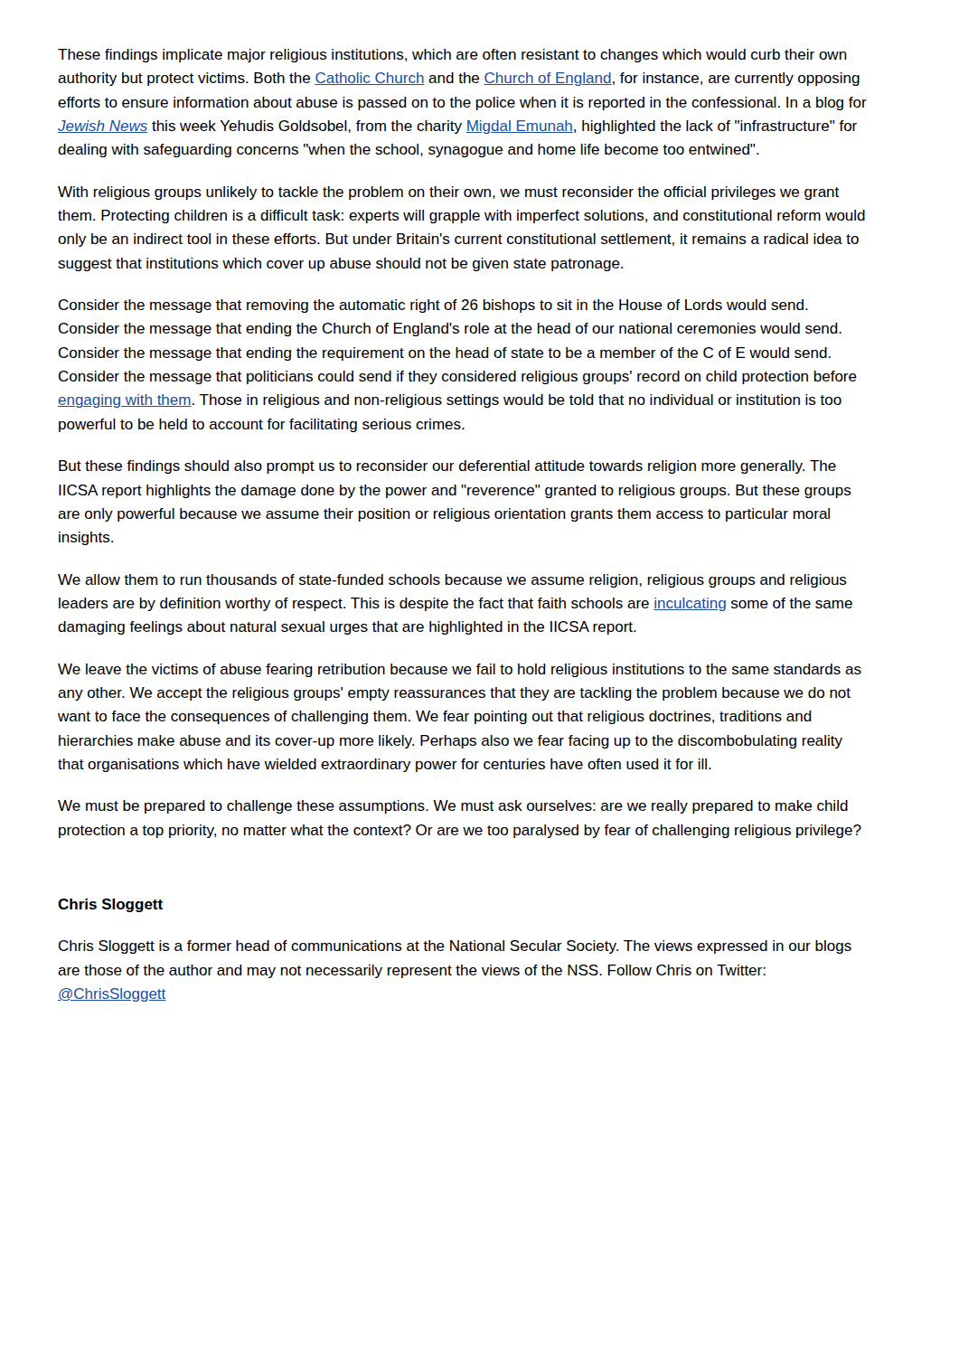These findings implicate major religious institutions, which are often resistant to changes which would curb their own authority but protect victims. Both the Catholic Church and the Church of England, for instance, are currently opposing efforts to ensure information about abuse is passed on to the police when it is reported in the confessional. In a blog for Jewish News this week Yehudis Goldsobel, from the charity Migdal Emunah, highlighted the lack of "infrastructure" for dealing with safeguarding concerns "when the school, synagogue and home life become too entwined".
With religious groups unlikely to tackle the problem on their own, we must reconsider the official privileges we grant them. Protecting children is a difficult task: experts will grapple with imperfect solutions, and constitutional reform would only be an indirect tool in these efforts. But under Britain's current constitutional settlement, it remains a radical idea to suggest that institutions which cover up abuse should not be given state patronage.
Consider the message that removing the automatic right of 26 bishops to sit in the House of Lords would send. Consider the message that ending the Church of England's role at the head of our national ceremonies would send. Consider the message that ending the requirement on the head of state to be a member of the C of E would send. Consider the message that politicians could send if they considered religious groups' record on child protection before engaging with them. Those in religious and non-religious settings would be told that no individual or institution is too powerful to be held to account for facilitating serious crimes.
But these findings should also prompt us to reconsider our deferential attitude towards religion more generally. The IICSA report highlights the damage done by the power and "reverence" granted to religious groups. But these groups are only powerful because we assume their position or religious orientation grants them access to particular moral insights.
We allow them to run thousands of state-funded schools because we assume religion, religious groups and religious leaders are by definition worthy of respect. This is despite the fact that faith schools are inculcating some of the same damaging feelings about natural sexual urges that are highlighted in the IICSA report.
We leave the victims of abuse fearing retribution because we fail to hold religious institutions to the same standards as any other. We accept the religious groups' empty reassurances that they are tackling the problem because we do not want to face the consequences of challenging them. We fear pointing out that religious doctrines, traditions and hierarchies make abuse and its cover-up more likely. Perhaps also we fear facing up to the discombobulating reality that organisations which have wielded extraordinary power for centuries have often used it for ill.
We must be prepared to challenge these assumptions. We must ask ourselves: are we really prepared to make child protection a top priority, no matter what the context? Or are we too paralysed by fear of challenging religious privilege?
Chris Sloggett
Chris Sloggett is a former head of communications at the National Secular Society. The views expressed in our blogs are those of the author and may not necessarily represent the views of the NSS. Follow Chris on Twitter: @ChrisSloggett